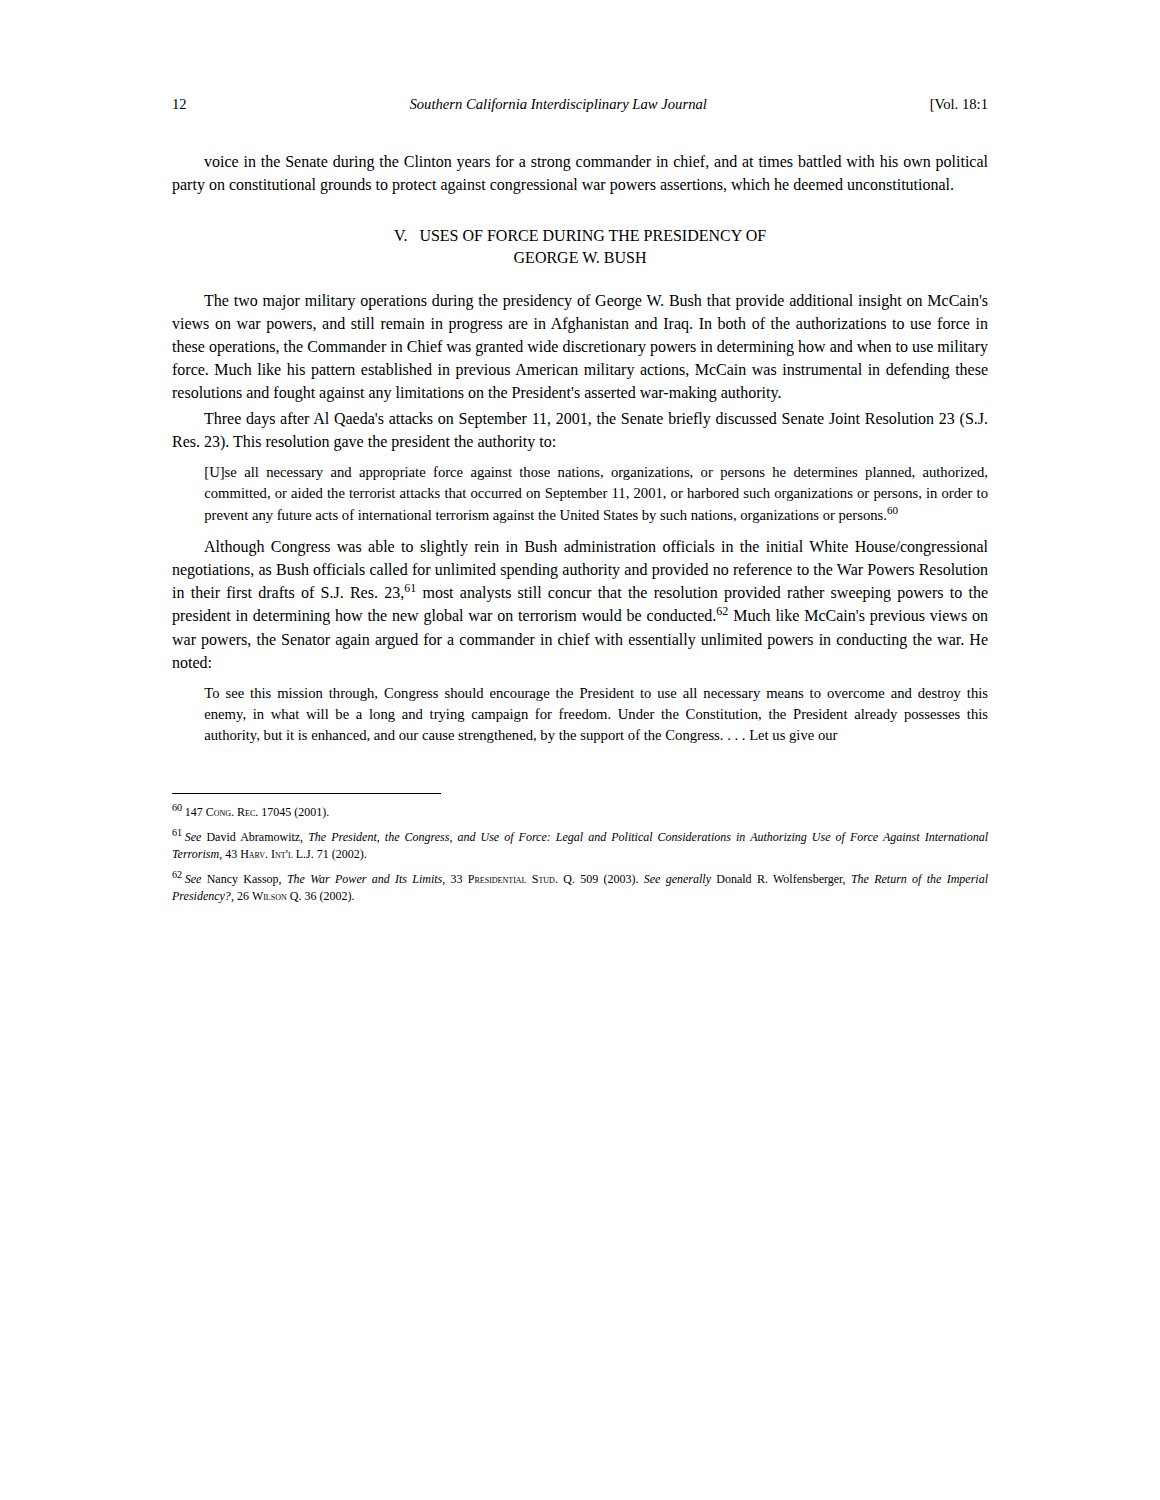12 Southern California Interdisciplinary Law Journal [Vol. 18:1
voice in the Senate during the Clinton years for a strong commander in chief, and at times battled with his own political party on constitutional grounds to protect against congressional war powers assertions, which he deemed unconstitutional.
V. USES OF FORCE DURING THE PRESIDENCY OF
GEORGE W. BUSH
The two major military operations during the presidency of George W. Bush that provide additional insight on McCain's views on war powers, and still remain in progress are in Afghanistan and Iraq. In both of the authorizations to use force in these operations, the Commander in Chief was granted wide discretionary powers in determining how and when to use military force. Much like his pattern established in previous American military actions, McCain was instrumental in defending these resolutions and fought against any limitations on the President's asserted war-making authority.
Three days after Al Qaeda's attacks on September 11, 2001, the Senate briefly discussed Senate Joint Resolution 23 (S.J. Res. 23). This resolution gave the president the authority to:
[U]se all necessary and appropriate force against those nations, organizations, or persons he determines planned, authorized, committed, or aided the terrorist attacks that occurred on September 11, 2001, or harbored such organizations or persons, in order to prevent any future acts of international terrorism against the United States by such nations, organizations or persons.60
Although Congress was able to slightly rein in Bush administration officials in the initial White House/congressional negotiations, as Bush officials called for unlimited spending authority and provided no reference to the War Powers Resolution in their first drafts of S.J. Res. 23,61 most analysts still concur that the resolution provided rather sweeping powers to the president in determining how the new global war on terrorism would be conducted.62 Much like McCain's previous views on war powers, the Senator again argued for a commander in chief with essentially unlimited powers in conducting the war. He noted:
To see this mission through, Congress should encourage the President to use all necessary means to overcome and destroy this enemy, in what will be a long and trying campaign for freedom. Under the Constitution, the President already possesses this authority, but it is enhanced, and our cause strengthened, by the support of the Congress. . . . Let us give our
60147 Cong. Rec. 17045 (2001).
61 See David Abramowitz, The President, the Congress, and Use of Force: Legal and Political Considerations in Authorizing Use of Force Against International Terrorism, 43 Harv. Int'l L.J. 71 (2002).
62 See Nancy Kassop, The War Power and Its Limits, 33 Presidential Stud. Q. 509 (2003). See generally Donald R. Wolfensberger, The Return of the Imperial Presidency?, 26 Wilson Q. 36 (2002).